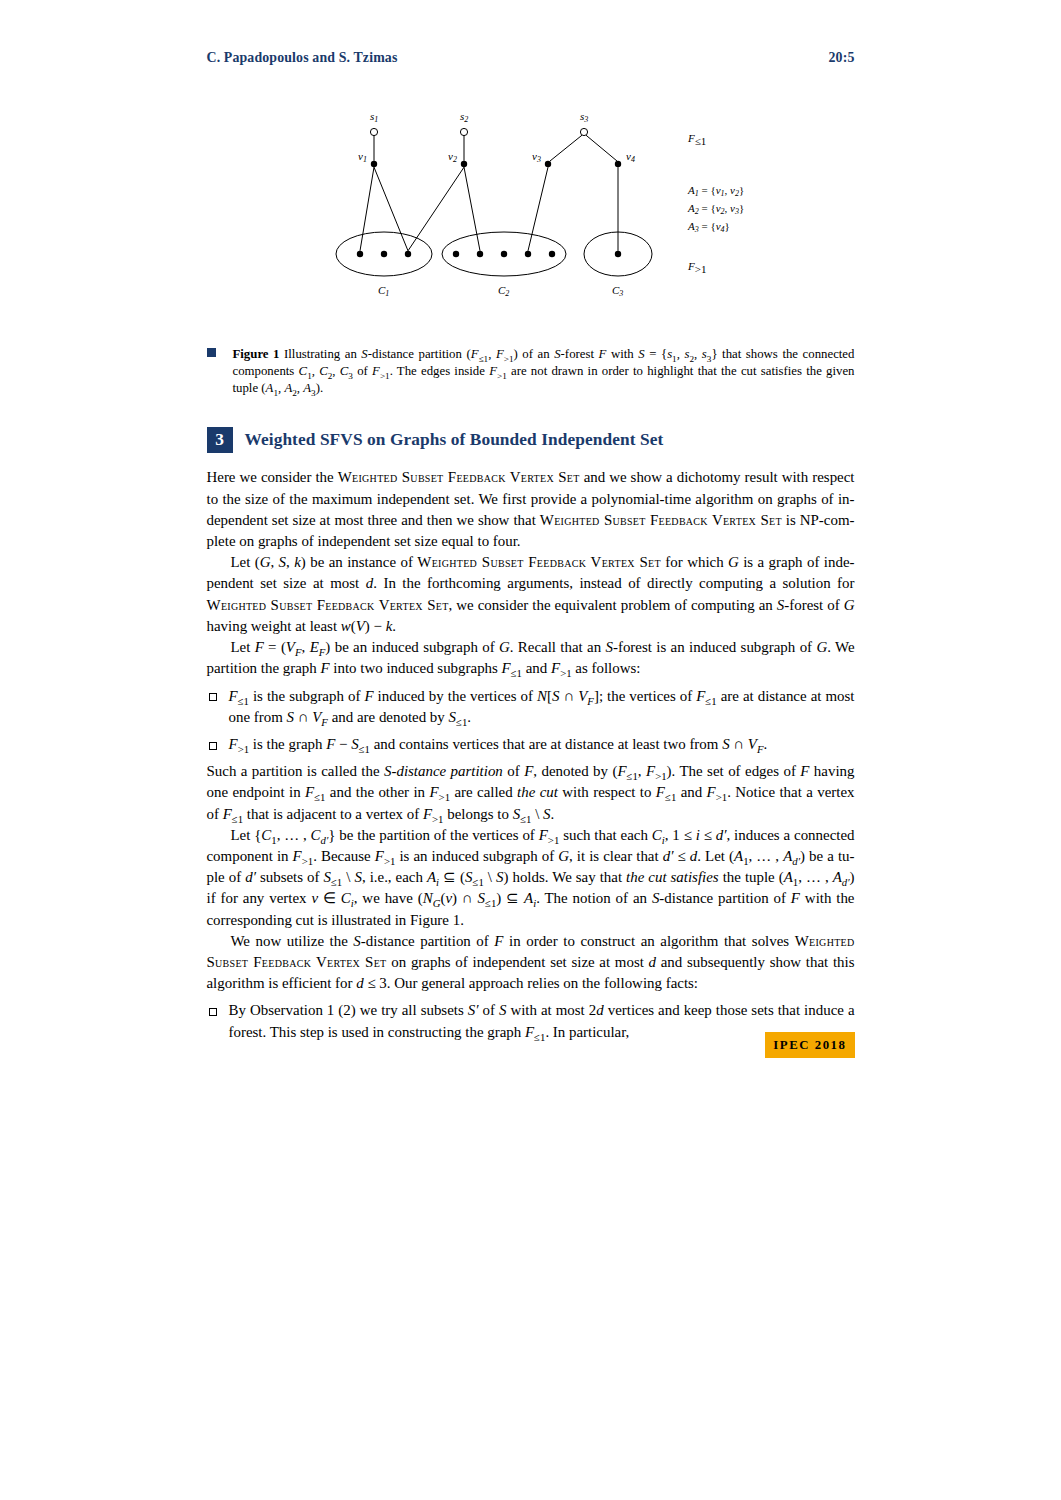C. Papadopoulos and S. Tzimas
20:5
s1 s2 s3 v1 v2 v3 v4 C1 C2 C3 F≤1 A1 = {v1, v2} A2 = {v2, v3} A3 = {v4} F>1
Figure 1 Illustrating an S-distance partition (F≤1, F>1) of an S-forest F with S = {s1, s2, s3} that shows the connected components C1, C2, C3 of F>1. The edges inside F>1 are not drawn in order to highlight that the cut satisfies the given tuple (A1, A2, A3).
3
Weighted SFVS on Graphs of Bounded Independent Set
Here we consider the Weighted Subset Feedback Vertex Set and we show a dichotomy result with respect to the size of the maximum independent set. We first provide a polynomial-time algorithm on graphs of independent set size at most three and then we show that Weighted Subset Feedback Vertex Set is NP-complete on graphs of independent set size equal to four.
Let (G, S, k) be an instance of Weighted Subset Feedback Vertex Set for which G is a graph of independent set size at most d. In the forthcoming arguments, instead of directly computing a solution for Weighted Subset Feedback Vertex Set, we consider the equivalent problem of computing an S-forest of G having weight at least w(V) − k.
Let F = (VF, EF) be an induced subgraph of G. Recall that an S-forest is an induced subgraph of G. We partition the graph F into two induced subgraphs F≤1 and F>1 as follows:
F≤1 is the subgraph of F induced by the vertices of N[S ∩ VF]; the vertices of F≤1 are at distance at most one from S ∩ VF and are denoted by S≤1.
F>1 is the graph F − S≤1 and contains vertices that are at distance at least two from S ∩ VF.
Such a partition is called the S-distance partition of F, denoted by (F≤1, F>1). The set of edges of F having one endpoint in F≤1 and the other in F>1 are called the cut with respect to F≤1 and F>1. Notice that a vertex of F≤1 that is adjacent to a vertex of F>1 belongs to S≤1 \ S.
Let {C1, … , Cd′} be the partition of the vertices of F>1 such that each Ci, 1 ≤ i ≤ d′, induces a connected component in F>1. Because F>1 is an induced subgraph of G, it is clear that d′ ≤ d. Let (A1, … , Ad′) be a tuple of d′ subsets of S≤1 \ S, i.e., each Ai ⊆ (S≤1 \ S) holds. We say that the cut satisfies the tuple (A1, … , Ad′) if for any vertex v ∈ Ci, we have (NG(v) ∩ S≤1) ⊆ Ai. The notion of an S-distance partition of F with the corresponding cut is illustrated in Figure 1.
We now utilize the S-distance partition of F in order to construct an algorithm that solves Weighted Subset Feedback Vertex Set on graphs of independent set size at most d and subsequently show that this algorithm is efficient for d ≤ 3. Our general approach relies on the following facts:
By Observation 1 (2) we try all subsets S′ of S with at most 2d vertices and keep those sets that induce a forest. This step is used in constructing the graph F≤1. In particular,
IPEC 2018